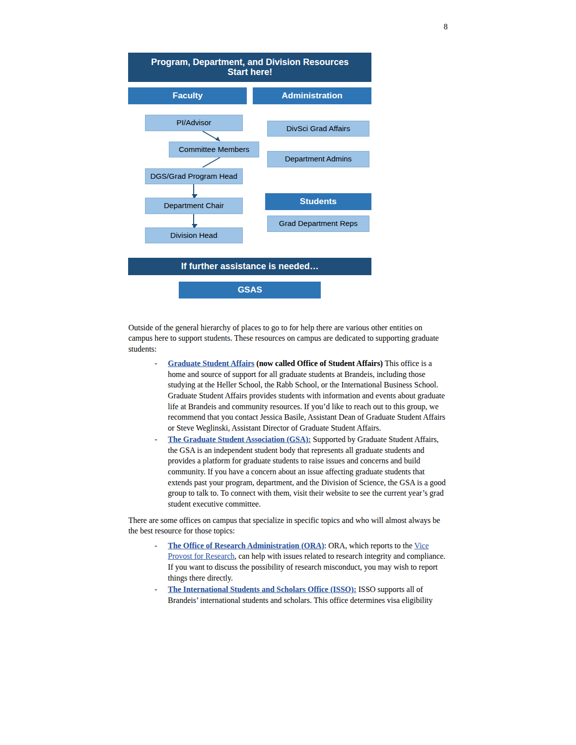8
Program, Department, and Division Resources
Start here!
Faculty
Administration
PI/Advisor
Committee Members
DGS/Grad Program Head
Department Chair
Division Head
DivSci Grad Affairs
Department Admins
Students
Grad Department Reps
If further assistance is needed…
GSAS
Outside of the general hierarchy of places to go to for help there are various other entities on campus here to support students. These resources on campus are dedicated to supporting graduate students:
Graduate Student Affairs (now called Office of Student Affairs) This office is a home and source of support for all graduate students at Brandeis, including those studying at the Heller School, the Rabb School, or the International Business School. Graduate Student Affairs provides students with information and events about graduate life at Brandeis and community resources. If you’d like to reach out to this group, we recommend that you contact Jessica Basile, Assistant Dean of Graduate Student Affairs or Steve Weglinski, Assistant Director of Graduate Student Affairs.
The Graduate Student Association (GSA): Supported by Graduate Student Affairs, the GSA is an independent student body that represents all graduate students and provides a platform for graduate students to raise issues and concerns and build community. If you have a concern about an issue affecting graduate students that extends past your program, department, and the Division of Science, the GSA is a good group to talk to. To connect with them, visit their website to see the current year’s grad student executive committee.
There are some offices on campus that specialize in specific topics and who will almost always be the best resource for those topics:
The Office of Research Administration (ORA): ORA, which reports to the Vice Provost for Research, can help with issues related to research integrity and compliance. If you want to discuss the possibility of research misconduct, you may wish to report things there directly.
The International Students and Scholars Office (ISSO): ISSO supports all of Brandeis’ international students and scholars. This office determines visa eligibility